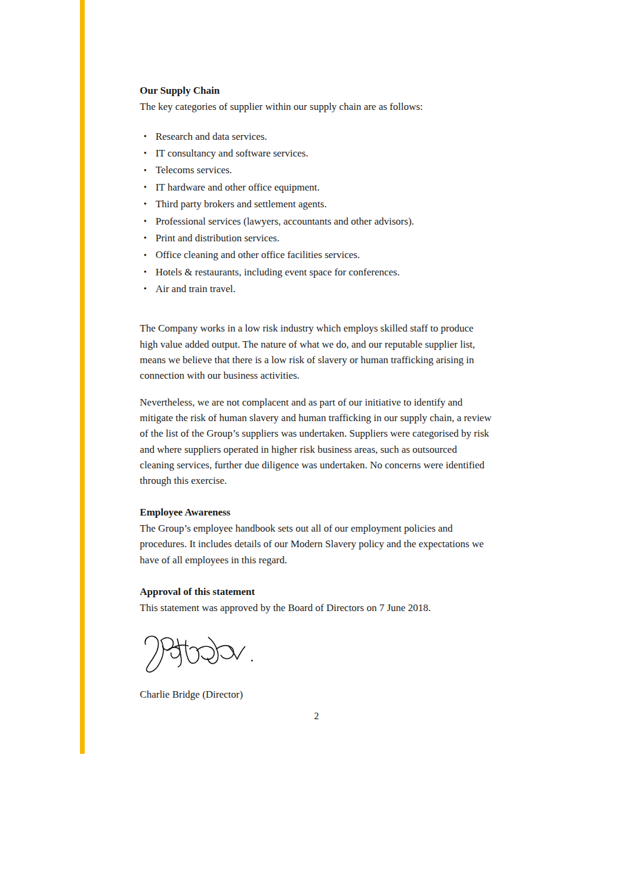Our Supply Chain
The key categories of supplier within our supply chain are as follows:
Research and data services.
IT consultancy and software services.
Telecoms services.
IT hardware and other office equipment.
Third party brokers and settlement agents.
Professional services (lawyers, accountants and other advisors).
Print and distribution services.
Office cleaning and other office facilities services.
Hotels & restaurants, including event space for conferences.
Air and train travel.
The Company works in a low risk industry which employs skilled staff to produce high value added output. The nature of what we do, and our reputable supplier list, means we believe that there is a low risk of slavery or human trafficking arising in connection with our business activities.
Nevertheless, we are not complacent and as part of our initiative to identify and mitigate the risk of human slavery and human trafficking in our supply chain, a review of the list of the Group’s suppliers was undertaken. Suppliers were categorised by risk and where suppliers operated in higher risk business areas, such as outsourced cleaning services, further due diligence was undertaken. No concerns were identified through this exercise.
Employee Awareness
The Group’s employee handbook sets out all of our employment policies and procedures. It includes details of our Modern Slavery policy and the expectations we have of all employees in this regard.
Approval of this statement
This statement was approved by the Board of Directors on 7 June 2018.
Charlie Bridge (Director)
2